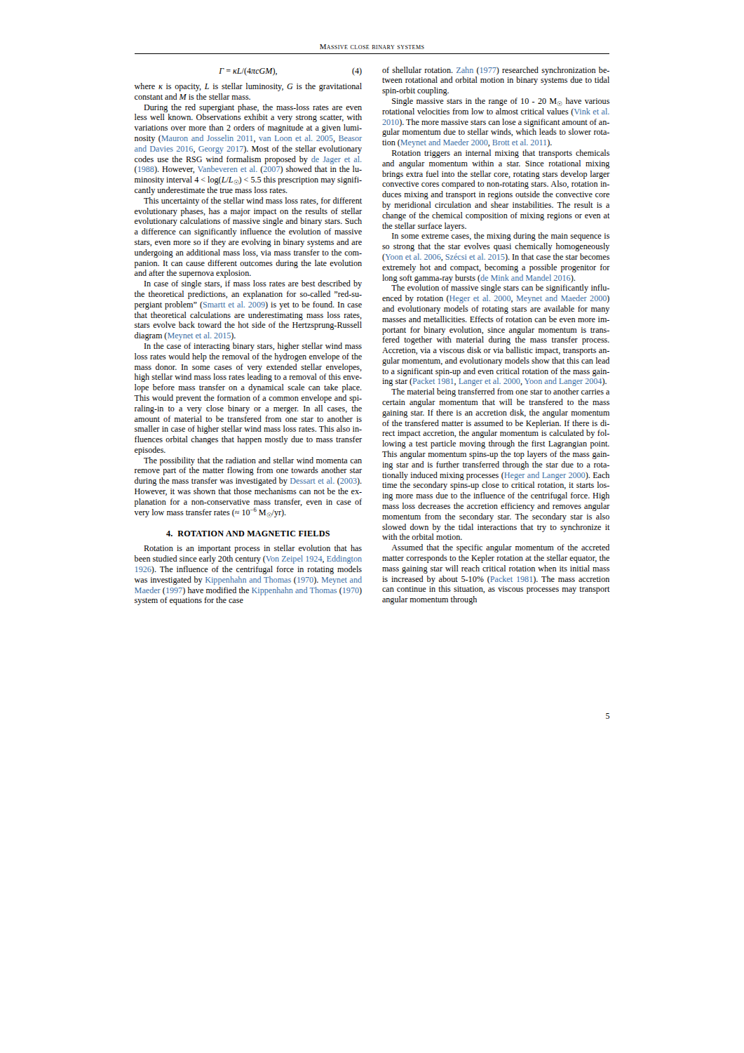Massive close binary systems
Γ = κL/(4πcGM), (4)
where κ is opacity, L is stellar luminosity, G is the gravitational constant and M is the stellar mass.
During the red supergiant phase, the mass-loss rates are even less well known. Observations exhibit a very strong scatter, with variations over more than 2 orders of magnitude at a given luminosity (Mauron and Josselin 2011, van Loon et al. 2005, Beasor and Davies 2016, Georgy 2017). Most of the stellar evolutionary codes use the RSG wind formalism proposed by de Jager et al. (1988). However, Vanbeveren et al. (2007) showed that in the luminosity interval 4 < log(L/L☉) < 5.5 this prescription may significantly underestimate the true mass loss rates.
This uncertainty of the stellar wind mass loss rates, for different evolutionary phases, has a major impact on the results of stellar evolutionary calculations of massive single and binary stars. Such a difference can significantly influence the evolution of massive stars, even more so if they are evolving in binary systems and are undergoing an additional mass loss, via mass transfer to the companion. It can cause different outcomes during the late evolution and after the supernova explosion.
In case of single stars, if mass loss rates are best described by the theoretical predictions, an explanation for so-called ”red-supergiant problem” (Smartt et al. 2009) is yet to be found. In case that theoretical calculations are underestimating mass loss rates, stars evolve back toward the hot side of the Hertzsprung-Russell diagram (Meynet et al. 2015).
In the case of interacting binary stars, higher stellar wind mass loss rates would help the removal of the hydrogen envelope of the mass donor. In some cases of very extended stellar envelopes, high stellar wind mass loss rates leading to a removal of this envelope before mass transfer on a dynamical scale can take place. This would prevent the formation of a common envelope and spiraling-in to a very close binary or a merger. In all cases, the amount of material to be transfered from one star to another is smaller in case of higher stellar wind mass loss rates. This also influences orbital changes that happen mostly due to mass transfer episodes.
The possibility that the radiation and stellar wind momenta can remove part of the matter flowing from one towards another star during the mass transfer was investigated by Dessart et al. (2003). However, it was shown that those mechanisms can not be the explanation for a non-conservative mass transfer, even in case of very low mass transfer rates (≈ 10−6 M☉/yr).
4. Rotation and magnetic fields
Rotation is an important process in stellar evolution that has been studied since early 20th century (Von Zeipel 1924, Eddington 1926). The influence of the centrifugal force in rotating models was investigated by Kippenhahn and Thomas (1970). Meynet and Maeder (1997) have modified the Kippenhahn and Thomas (1970) system of equations for the case
of shellular rotation. Zahn (1977) researched synchronization between rotational and orbital motion in binary systems due to tidal spin-orbit coupling.
Single massive stars in the range of 10 - 20 M☉ have various rotational velocities from low to almost critical values (Vink et al. 2010). The more massive stars can lose a significant amount of angular momentum due to stellar winds, which leads to slower rotation (Meynet and Maeder 2000, Brott et al. 2011).
Rotation triggers an internal mixing that transports chemicals and angular momentum within a star. Since rotational mixing brings extra fuel into the stellar core, rotating stars develop larger convective cores compared to non-rotating stars. Also, rotation induces mixing and transport in regions outside the convective core by meridional circulation and shear instabilities. The result is a change of the chemical composition of mixing regions or even at the stellar surface layers.
In some extreme cases, the mixing during the main sequence is so strong that the star evolves quasi chemically homogeneously (Yoon et al. 2006, Szécsi et al. 2015). In that case the star becomes extremely hot and compact, becoming a possible progenitor for long soft gamma-ray bursts (de Mink and Mandel 2016).
The evolution of massive single stars can be significantly influenced by rotation (Heger et al. 2000, Meynet and Maeder 2000) and evolutionary models of rotating stars are available for many masses and metallicities. Effects of rotation can be even more important for binary evolution, since angular momentum is transfered together with material during the mass transfer process. Accretion, via a viscous disk or via ballistic impact, transports angular momentum, and evolutionary models show that this can lead to a significant spin-up and even critical rotation of the mass gaining star (Packet 1981, Langer et al. 2000, Yoon and Langer 2004).
The material being transferred from one star to another carries a certain angular momentum that will be transfered to the mass gaining star. If there is an accretion disk, the angular momentum of the transfered matter is assumed to be Keplerian. If there is direct impact accretion, the angular momentum is calculated by following a test particle moving through the first Lagrangian point. This angular momentum spins-up the top layers of the mass gaining star and is further transferred through the star due to a rotationally induced mixing processes (Heger and Langer 2000). Each time the secondary spins-up close to critical rotation, it starts losing more mass due to the influence of the centrifugal force. High mass loss decreases the accretion efficiency and removes angular momentum from the secondary star. The secondary star is also slowed down by the tidal interactions that try to synchronize it with the orbital motion.
Assumed that the specific angular momentum of the accreted matter corresponds to the Kepler rotation at the stellar equator, the mass gaining star will reach critical rotation when its initial mass is increased by about 5-10% (Packet 1981). The mass accretion can continue in this situation, as viscous processes may transport angular momentum through
5